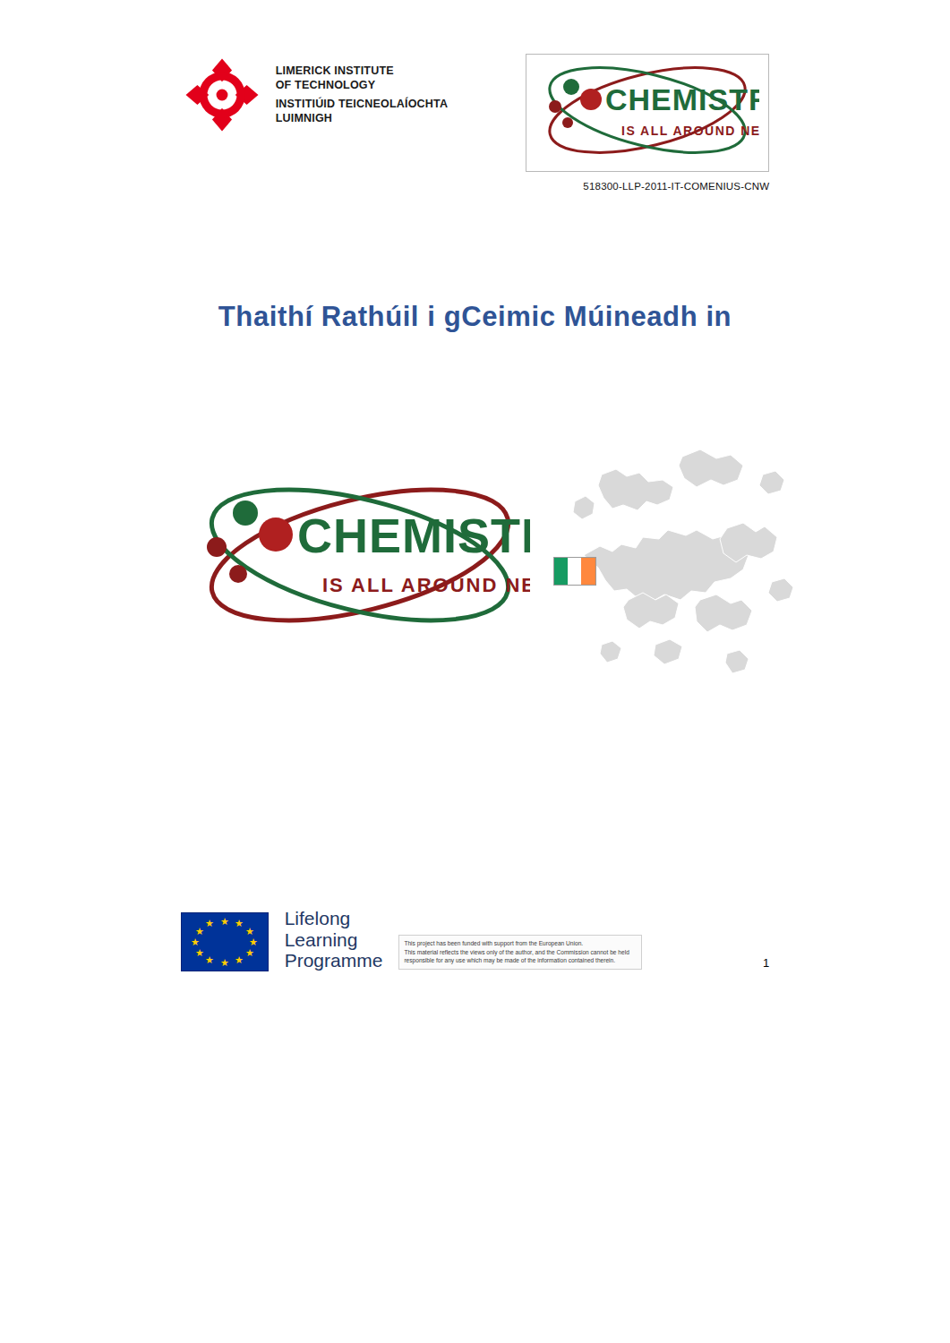LIMERICK INSTITUTE
OF TECHNOLOGY INSTITIÚID TEICNEOLAÍOCHTA
LUIMNIGH
CHEMISTRY IS ALL AROUND NETWORK
518300-LLP-2011-IT-COMENIUS-CNW
Thaithí Rathúil i gCeimic Múineadh in
CHEMISTRY IS ALL AROUND NETWORK
★ ★ ★ ★ ★ ★ ★ ★ ★ ★ ★ ★
Lifelong
Learning
Programme
This project has been funded with support from the European Union.
This material reflects the views only of the author, and the Commission cannot be held responsible for any use which may be made of the information contained therein.
1